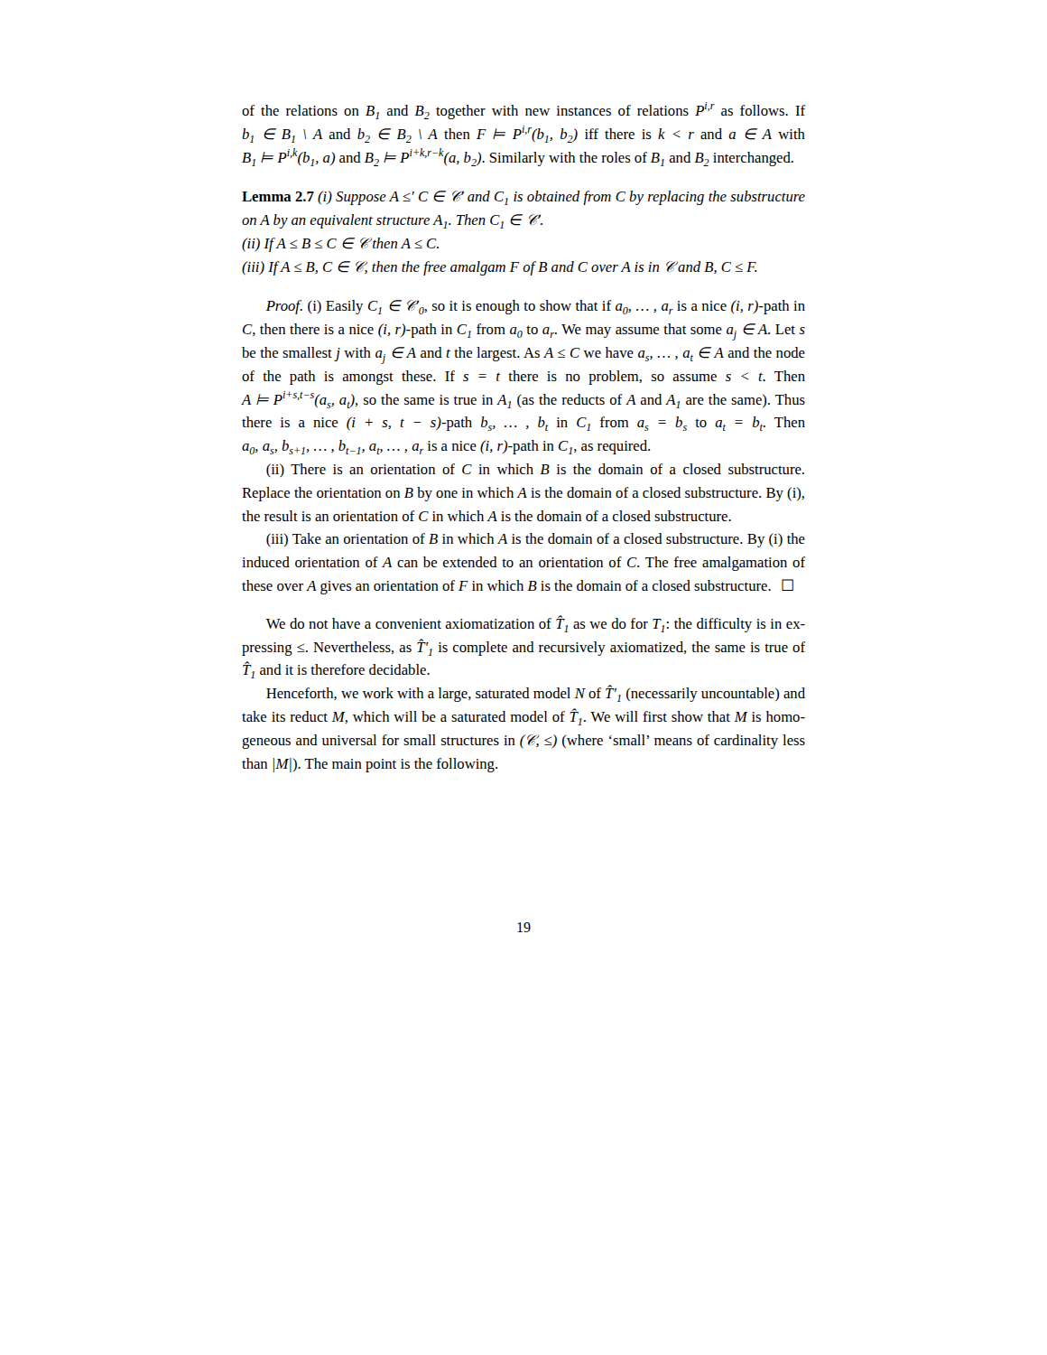of the relations on B1 and B2 together with new instances of relations Pi,r as follows. If b1 ∈ B1 \ A and b2 ∈ B2 \ A then F ⊨ Pi,r(b1, b2) iff there is k < r and a ∈ A with B1 ⊨ Pi,k(b1, a) and B2 ⊨ Pi+k,r−k(a, b2). Similarly with the roles of B1 and B2 interchanged.
Lemma 2.7 (i) Suppose A ≤′ C ∈ 𝒞′ and C1 is obtained from C by replacing the substructure on A by an equivalent structure A1. Then C1 ∈ 𝒞′.
(ii) If A ≤ B ≤ C ∈ 𝒞 then A ≤ C.
(iii) If A ≤ B, C ∈ 𝒞, then the free amalgam F of B and C over A is in 𝒞 and B, C ≤ F.
Proof. (i) Easily C1 ∈ 𝒞′0, so it is enough to show that if a0, … , ar is a nice (i, r)-path in C, then there is a nice (i, r)-path in C1 from a0 to ar. We may assume that some aj ∈ A. Let s be the smallest j with aj ∈ A and t the largest. As A ≤ C we have as, … , at ∈ A and the node of the path is amongst these. If s = t there is no problem, so assume s < t. Then A ⊨ Pi+s,t−s(as, at), so the same is true in A1 (as the reducts of A and A1 are the same). Thus there is a nice (i + s, t − s)-path bs, … , bt in C1 from as = bs to at = bt. Then a0, as, bs+1, … , bt−1, at, … , ar is a nice (i, r)-path in C1, as required.
(ii) There is an orientation of C in which B is the domain of a closed substructure. Replace the orientation on B by one in which A is the domain of a closed substructure. By (i), the result is an orientation of C in which A is the domain of a closed substructure.
(iii) Take an orientation of B in which A is the domain of a closed substructure. By (i) the induced orientation of A can be extended to an orientation of C. The free amalgamation of these over A gives an orientation of F in which B is the domain of a closed substructure. ☐
We do not have a convenient axiomatization of T̂1 as we do for T1: the difficulty is in expressing ≤. Nevertheless, as T̂′1 is complete and recursively axiomatized, the same is true of T̂1 and it is therefore decidable.
Henceforth, we work with a large, saturated model N of T̂′1 (necessarily uncountable) and take its reduct M, which will be a saturated model of T̂1. We will first show that M is homogeneous and universal for small structures in (𝒞, ≤) (where ‘small’ means of cardinality less than |M|). The main point is the following.
19